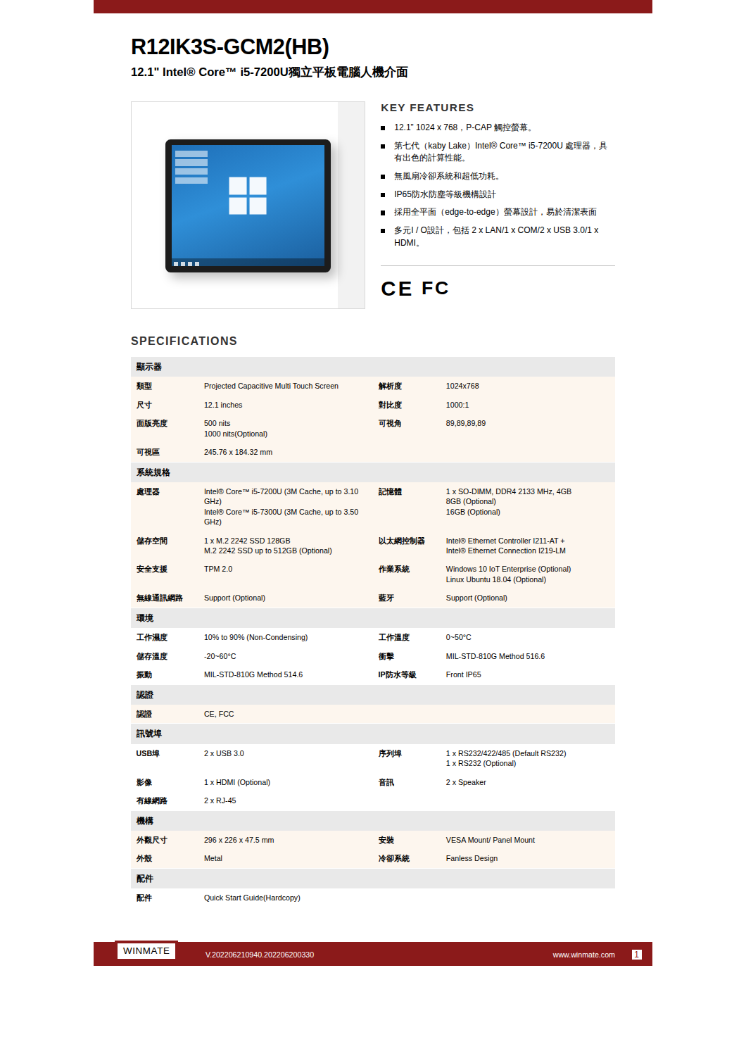R12IK3S-GCM2(HB)
12.1" Intel® Core™ i5-7200U獨立平板電腦人機介面
KEY FEATURES
12.1” 1024 x 768，P-CAP 觸控螢幕。
第七代（kaby Lake）Intel® Core™ i5-7200U 處理器，具有出色的計算性能。
無風扇冷卻系統和超低功耗。
IP65防水防塵等級機構設計
採用全平面（edge-to-edge）螢幕設計，易於清潔表面
多元I / O設計，包括 2 x LAN/1 x COM/2 x USB 3.0/1 x HDMI。
C E F C
SPECIFICATIONS
| 顯示器 |
| 類型 | Projected Capacitive Multi Touch Screen | 解析度 | 1024x768 |
| 尺寸 | 12.1 inches | 對比度 | 1000:1 |
| 面版亮度 | 500 nits 1000 nits(Optional) | 可視角 | 89,89,89,89 |
| 可視區 | 245.76 x 184.32 mm |
| 系統規格 |
| 處理器 | Intel® Core™ i5-7200U (3M Cache, up to 3.10 GHz) Intel® Core™ i5-7300U (3M Cache, up to 3.50 GHz) | 記憶體 | 1 x SO-DIMM, DDR4 2133 MHz, 4GB 8GB (Optional) 16GB (Optional) |
| 儲存空間 | 1 x M.2 2242 SSD 128GB M.2 2242 SSD up to 512GB (Optional) | 以太網控制器 | Intel® Ethernet Controller I211-AT + Intel® Ethernet Connection I219-LM |
| 安全支援 | TPM 2.0 | 作業系統 | Windows 10 IoT Enterprise (Optional) Linux Ubuntu 18.04 (Optional) |
| 無線通訊網路 | Support (Optional) | 藍牙 | Support (Optional) |
| 環境 |
| 工作濕度 | 10% to 90% (Non-Condensing) | 工作溫度 | 0~50°C |
| 儲存溫度 | -20~60°C | 衝擊 | MIL-STD-810G Method 516.6 |
| 振動 | MIL-STD-810G Method 514.6 | IP防水等級 | Front IP65 |
| 認證 |
| 認證 | CE, FCC |
| 訊號埠 |
| USB埠 | 2 x USB 3.0 | 序列埠 | 1 x RS232/422/485 (Default RS232) 1 x RS232 (Optional) |
| 影像 | 1 x HDMI (Optional) | 音訊 | 2 x Speaker |
| 有線網路 | 2 x RJ-45 |
| 機構 |
| 外觀尺寸 | 296 x 226 x 47.5 mm | 安裝 | VESA Mount/ Panel Mount |
| 外殼 | Metal | 冷卻系統 | Fanless Design |
| 配件 |
| 配件 | Quick Start Guide(Hardcopy) |
WINMATE
V.202206210940.202206200330
www.winmate.com
1